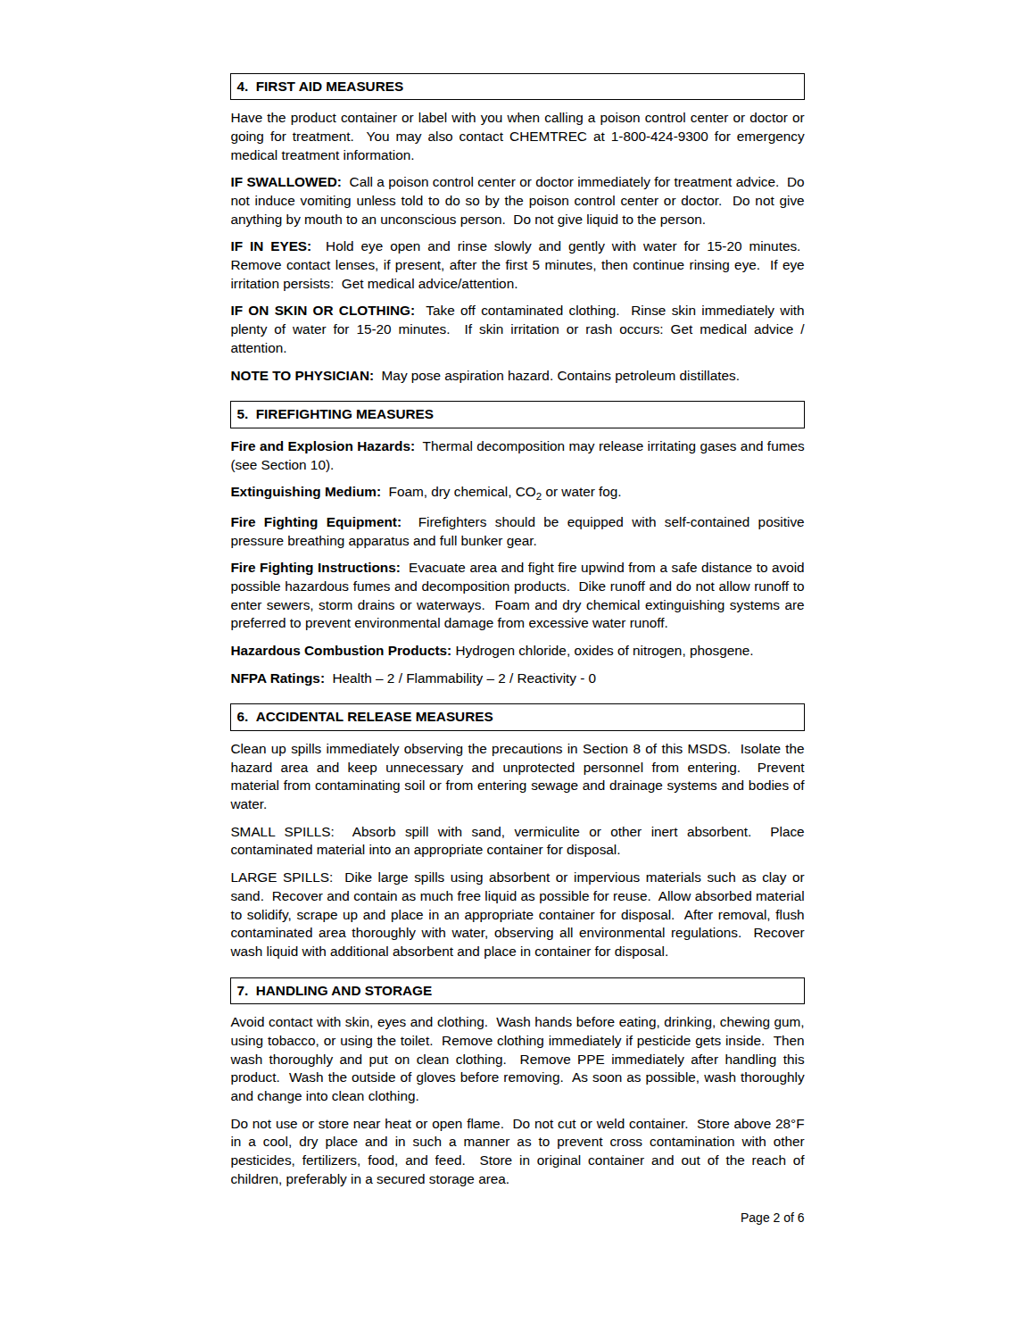4. First Aid Measures
Have the product container or label with you when calling a poison control center or doctor or going for treatment. You may also contact CHEMTREC at 1-800-424-9300 for emergency medical treatment information.
IF SWALLOWED: Call a poison control center or doctor immediately for treatment advice. Do not induce vomiting unless told to do so by the poison control center or doctor. Do not give anything by mouth to an unconscious person. Do not give liquid to the person.
IF IN EYES: Hold eye open and rinse slowly and gently with water for 15-20 minutes. Remove contact lenses, if present, after the first 5 minutes, then continue rinsing eye. If eye irritation persists: Get medical advice/attention.
IF ON SKIN OR CLOTHING: Take off contaminated clothing. Rinse skin immediately with plenty of water for 15-20 minutes. If skin irritation or rash occurs: Get medical advice / attention.
NOTE TO PHYSICIAN: May pose aspiration hazard. Contains petroleum distillates.
5. Firefighting Measures
Fire and Explosion Hazards: Thermal decomposition may release irritating gases and fumes (see Section 10).
Extinguishing Medium: Foam, dry chemical, CO2 or water fog.
Fire Fighting Equipment: Firefighters should be equipped with self-contained positive pressure breathing apparatus and full bunker gear.
Fire Fighting Instructions: Evacuate area and fight fire upwind from a safe distance to avoid possible hazardous fumes and decomposition products. Dike runoff and do not allow runoff to enter sewers, storm drains or waterways. Foam and dry chemical extinguishing systems are preferred to prevent environmental damage from excessive water runoff.
Hazardous Combustion Products: Hydrogen chloride, oxides of nitrogen, phosgene.
NFPA Ratings: Health – 2 / Flammability – 2 / Reactivity - 0
6. Accidental Release Measures
Clean up spills immediately observing the precautions in Section 8 of this MSDS. Isolate the hazard area and keep unnecessary and unprotected personnel from entering. Prevent material from contaminating soil or from entering sewage and drainage systems and bodies of water.
SMALL SPILLS: Absorb spill with sand, vermiculite or other inert absorbent. Place contaminated material into an appropriate container for disposal.
LARGE SPILLS: Dike large spills using absorbent or impervious materials such as clay or sand. Recover and contain as much free liquid as possible for reuse. Allow absorbed material to solidify, scrape up and place in an appropriate container for disposal. After removal, flush contaminated area thoroughly with water, observing all environmental regulations. Recover wash liquid with additional absorbent and place in container for disposal.
7. Handling and Storage
Avoid contact with skin, eyes and clothing. Wash hands before eating, drinking, chewing gum, using tobacco, or using the toilet. Remove clothing immediately if pesticide gets inside. Then wash thoroughly and put on clean clothing. Remove PPE immediately after handling this product. Wash the outside of gloves before removing. As soon as possible, wash thoroughly and change into clean clothing.
Do not use or store near heat or open flame. Do not cut or weld container. Store above 28°F in a cool, dry place and in such a manner as to prevent cross contamination with other pesticides, fertilizers, food, and feed. Store in original container and out of the reach of children, preferably in a secured storage area.
Page 2 of 6